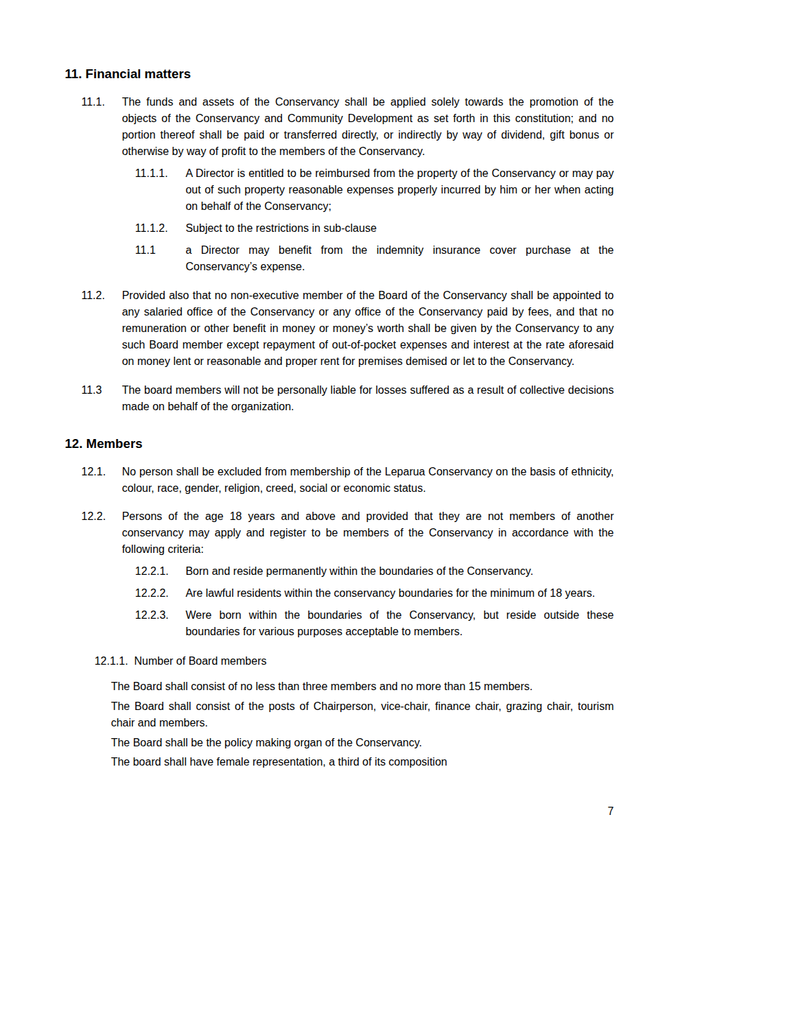11. Financial matters
11.1.
The funds and assets of the Conservancy shall be applied solely towards the promotion of the objects of the Conservancy and Community Development as set forth in this constitution; and no portion thereof shall be paid or transferred directly, or indirectly by way of dividend, gift bonus or otherwise by way of profit to the members of the Conservancy.
11.1.1.
A Director is entitled to be reimbursed from the property of the Conservancy or may pay out of such property reasonable expenses properly incurred by him or her when acting on behalf of the Conservancy;
11.1.2.
Subject to the restrictions in sub-clause
11.1
a Director may benefit from the indemnity insurance cover purchase at the Conservancy’s expense.
11.2.
Provided also that no non-executive member of the Board of the Conservancy shall be appointed to any salaried office of the Conservancy or any office of the Conservancy paid by fees, and that no remuneration or other benefit in money or money’s worth shall be given by the Conservancy to any such Board member except repayment of out-of-pocket expenses and interest at the rate aforesaid on money lent or reasonable and proper rent for premises demised or let to the Conservancy.
11.3
The board members will not be personally liable for losses suffered as a result of collective decisions made on behalf of the organization.
12. Members
12.1.
No person shall be excluded from membership of the Leparua Conservancy on the basis of ethnicity, colour, race, gender, religion, creed, social or economic status.
12.2.
Persons of the age 18 years and above and provided that they are not members of another conservancy may apply and register to be members of the Conservancy in accordance with the following criteria:
12.2.1.
Born and reside permanently within the boundaries of the Conservancy.
12.2.2.
Are lawful residents within the conservancy boundaries for the minimum of 18 years.
12.2.3.
Were born within the boundaries of the Conservancy, but reside outside these boundaries for various purposes acceptable to members.
12.1.1. Number of Board members
The Board shall consist of no less than three members and no more than 15 members.
The Board shall consist of the posts of Chairperson, vice-chair, finance chair, grazing chair, tourism chair and members.
The Board shall be the policy making organ of the Conservancy.
The board shall have female representation, a third of its composition
7